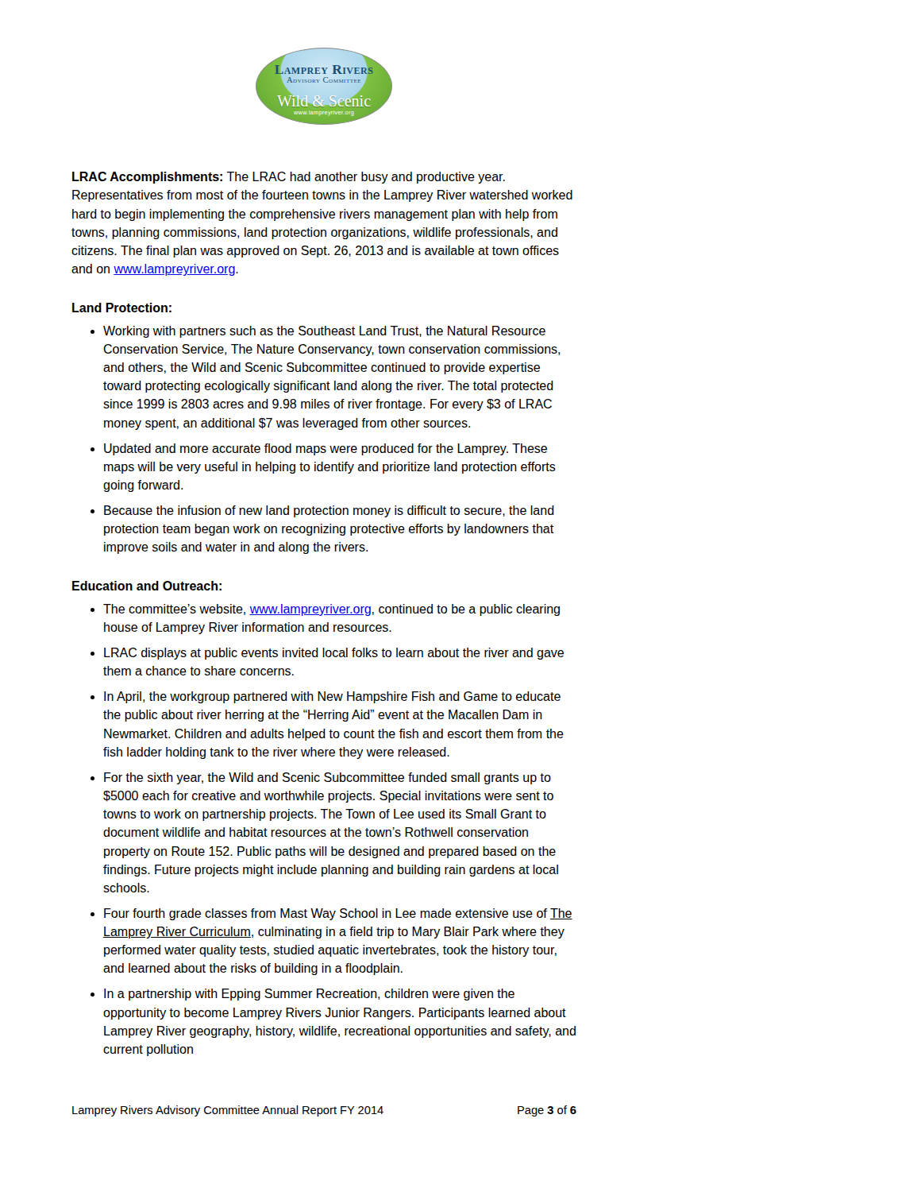Lamprey Rivers
Advisory Committee
Wild & Scenic
www.lampreyriver.org
LRAC Accomplishments: The LRAC had another busy and productive year. Representatives from most of the fourteen towns in the Lamprey River watershed worked hard to begin implementing the comprehensive rivers management plan with help from towns, planning commissions, land protection organizations, wildlife professionals, and citizens. The final plan was approved on Sept. 26, 2013 and is available at town offices and on www.lampreyriver.org.
Land Protection:
Working with partners such as the Southeast Land Trust, the Natural Resource Conservation Service, The Nature Conservancy, town conservation commissions, and others, the Wild and Scenic Subcommittee continued to provide expertise toward protecting ecologically significant land along the river. The total protected since 1999 is 2803 acres and 9.98 miles of river frontage. For every $3 of LRAC money spent, an additional $7 was leveraged from other sources.
Updated and more accurate flood maps were produced for the Lamprey. These maps will be very useful in helping to identify and prioritize land protection efforts going forward.
Because the infusion of new land protection money is difficult to secure, the land protection team began work on recognizing protective efforts by landowners that improve soils and water in and along the rivers.
Education and Outreach:
The committee’s website, www.lampreyriver.org, continued to be a public clearing house of Lamprey River information and resources.
LRAC displays at public events invited local folks to learn about the river and gave them a chance to share concerns.
In April, the workgroup partnered with New Hampshire Fish and Game to educate the public about river herring at the “Herring Aid” event at the Macallen Dam in Newmarket. Children and adults helped to count the fish and escort them from the fish ladder holding tank to the river where they were released.
For the sixth year, the Wild and Scenic Subcommittee funded small grants up to $5000 each for creative and worthwhile projects. Special invitations were sent to towns to work on partnership projects. The Town of Lee used its Small Grant to document wildlife and habitat resources at the town’s Rothwell conservation property on Route 152. Public paths will be designed and prepared based on the findings. Future projects might include planning and building rain gardens at local schools.
Four fourth grade classes from Mast Way School in Lee made extensive use of The Lamprey River Curriculum, culminating in a field trip to Mary Blair Park where they performed water quality tests, studied aquatic invertebrates, took the history tour, and learned about the risks of building in a floodplain.
In a partnership with Epping Summer Recreation, children were given the opportunity to become Lamprey Rivers Junior Rangers. Participants learned about Lamprey River geography, history, wildlife, recreational opportunities and safety, and current pollution
Lamprey Rivers Advisory Committee Annual Report FY 2014
Page 3 of 6